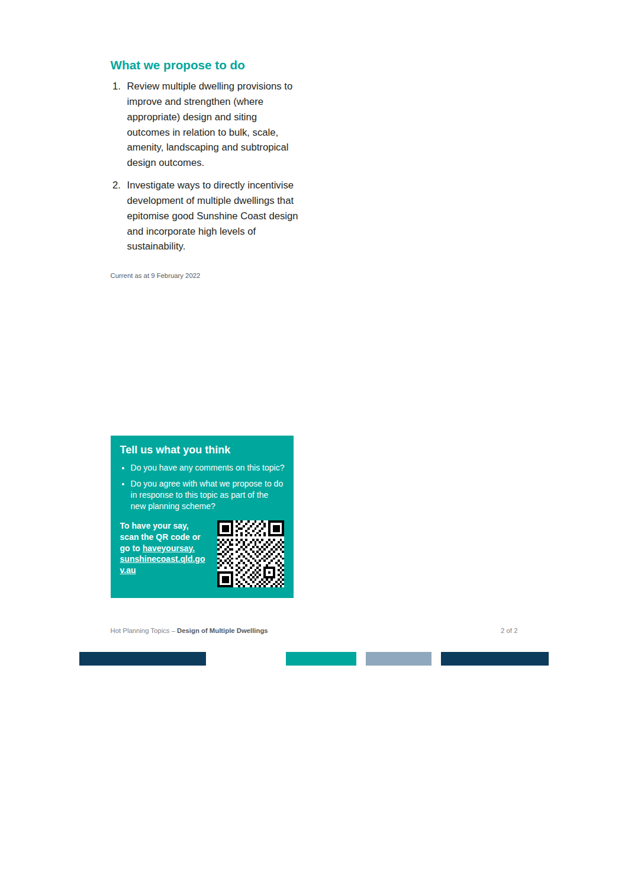What we propose to do
Review multiple dwelling provisions to improve and strengthen (where appropriate) design and siting outcomes in relation to bulk, scale, amenity, landscaping and subtropical design outcomes.
Investigate ways to directly incentivise development of multiple dwellings that epitomise good Sunshine Coast design and incorporate high levels of sustainability.
Current as at 9 February 2022
Tell us what you think
Do you have any comments on this topic?
Do you agree with what we propose to do in response to this topic as part of the new planning scheme?
To have your say, scan the QR code or go to haveyoursay.
sunshinecoast.qld.gov.au
Hot Planning Topics – Design of Multiple Dwellings
2 of 2